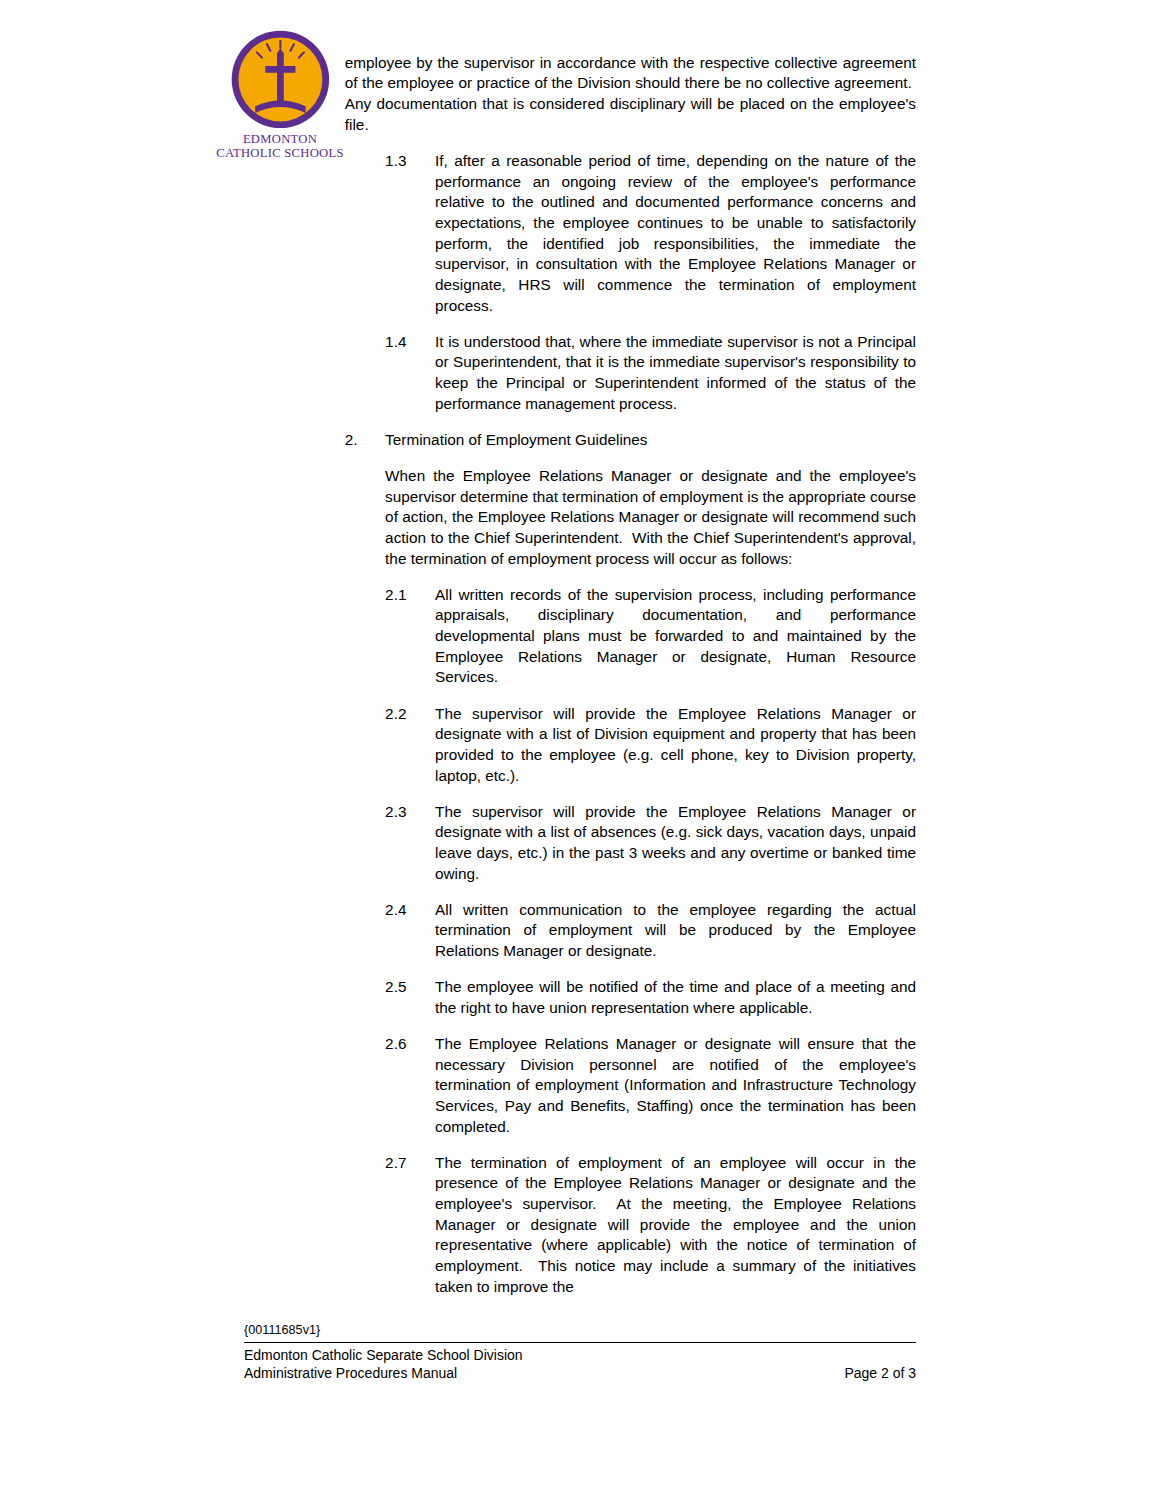EDMONTON
CATHOLIC SCHOOLS
employee by the supervisor in accordance with the respective collective agreement of the employee or practice of the Division should there be no collective agreement. Any documentation that is considered disciplinary will be placed on the employee's file.
1.3
If, after a reasonable period of time, depending on the nature of the performance an ongoing review of the employee's performance relative to the outlined and documented performance concerns and expectations, the employee continues to be unable to satisfactorily perform, the identified job responsibilities, the immediate the supervisor, in consultation with the Employee Relations Manager or designate, HRS will commence the termination of employment process.
1.4
It is understood that, where the immediate supervisor is not a Principal or Superintendent, that it is the immediate supervisor's responsibility to keep the Principal or Superintendent informed of the status of the performance management process.
2.
Termination of Employment Guidelines
When the Employee Relations Manager or designate and the employee's supervisor determine that termination of employment is the appropriate course of action, the Employee Relations Manager or designate will recommend such action to the Chief Superintendent. With the Chief Superintendent's approval, the termination of employment process will occur as follows:
2.1
All written records of the supervision process, including performance appraisals, disciplinary documentation, and performance developmental plans must be forwarded to and maintained by the Employee Relations Manager or designate, Human Resource Services.
2.2
The supervisor will provide the Employee Relations Manager or designate with a list of Division equipment and property that has been provided to the employee (e.g. cell phone, key to Division property, laptop, etc.).
2.3
The supervisor will provide the Employee Relations Manager or designate with a list of absences (e.g. sick days, vacation days, unpaid leave days, etc.) in the past 3 weeks and any overtime or banked time owing.
2.4
All written communication to the employee regarding the actual termination of employment will be produced by the Employee Relations Manager or designate.
2.5
The employee will be notified of the time and place of a meeting and the right to have union representation where applicable.
2.6
The Employee Relations Manager or designate will ensure that the necessary Division personnel are notified of the employee's termination of employment (Information and Infrastructure Technology Services, Pay and Benefits, Staffing) once the termination has been completed.
2.7
The termination of employment of an employee will occur in the presence of the Employee Relations Manager or designate and the employee's supervisor. At the meeting, the Employee Relations Manager or designate will provide the employee and the union representative (where applicable) with the notice of termination of employment. This notice may include a summary of the initiatives taken to improve the
{00111685v1}
Edmonton Catholic Separate School Division
Administrative Procedures Manual
Page 2 of 3